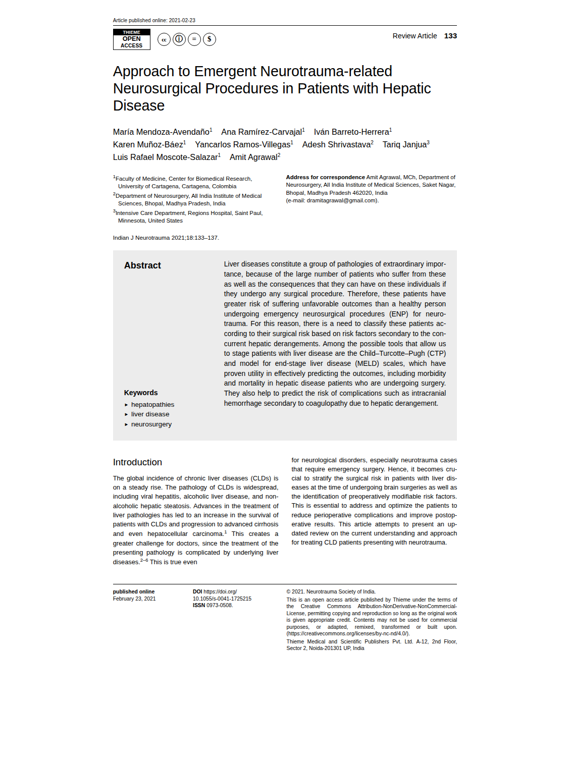Article published online: 2021-02-23
THIEME
OPEN
ACCESS
cc
ⓘ
=
$
Review Article 133
Approach to Emergent Neurotrauma-related
Neurosurgical Procedures in Patients with Hepatic
Disease
María Mendoza-Avendaño1 Ana Ramírez-Carvajal1 Iván Barreto-Herrera1
Karen Muñoz-Báez1 Yancarlos Ramos-Villegas1 Adesh Shrivastava2 Tariq Janjua3
Luis Rafael Moscote-Salazar1 Amit Agrawal2
1Faculty of Medicine, Center for Biomedical Research, University of Cartagena, Cartagena, Colombia
2Department of Neurosurgery, All India Institute of Medical Sciences, Bhopal, Madhya Pradesh, India
3Intensive Care Department, Regions Hospital, Saint Paul, Minnesota, United States
Address for correspondence Amit Agrawal, MCh, Department of Neurosurgery, All India Institute of Medical Sciences, Saket Nagar, Bhopal, Madhya Pradesh 462020, India
(e-mail: dramitagrawal@gmail.com).
Indian J Neurotrauma 2021;18:133–137.
Abstract
Keywords
hepatopathies
liver disease
neurosurgery
Liver diseases constitute a group of pathologies of extraordinary importance, because of the large number of patients who suffer from these as well as the consequences that they can have on these individuals if they undergo any surgical procedure. Therefore, these patients have greater risk of suffering unfavorable outcomes than a healthy person undergoing emergency neurosurgical procedures (ENP) for neurotrauma. For this reason, there is a need to classify these patients according to their surgical risk based on risk factors secondary to the concurrent hepatic derangements. Among the possible tools that allow us to stage patients with liver disease are the Child–Turcotte–Pugh (CTP) and model for end-stage liver disease (MELD) scales, which have proven utility in effectively predicting the outcomes, including morbidity and mortality in hepatic disease patients who are undergoing surgery. They also help to predict the risk of complications such as intracranial hemorrhage secondary to coagulopathy due to hepatic derangement.
Introduction
The global incidence of chronic liver diseases (CLDs) is on a steady rise. The pathology of CLDs is widespread, including viral hepatitis, alcoholic liver disease, and nonalcoholic hepatic steatosis. Advances in the treatment of liver pathologies has led to an increase in the survival of patients with CLDs and progression to advanced cirrhosis and even hepatocellular carcinoma.1 This creates a greater challenge for doctors, since the treatment of the presenting pathology is complicated by underlying liver diseases.2–6 This is true even
for neurological disorders, especially neurotrauma cases that require emergency surgery. Hence, it becomes crucial to stratify the surgical risk in patients with liver diseases at the time of undergoing brain surgeries as well as the identification of preoperatively modifiable risk factors. This is essential to address and optimize the patients to reduce perioperative complications and improve postoperative results. This article attempts to present an updated review on the current understanding and approach for treating CLD patients presenting with neurotrauma.
published online
February 23, 2021
DOI https://doi.org/
10.1055/s-0041-1725215
ISSN 0973-0508.
© 2021. Neurotrauma Society of India.
This is an open access article published by Thieme under the terms of the Creative Commons Attribution-NonDerivative-NonCommercial-License, permitting copying and reproduction so long as the original work is given appropriate credit. Contents may not be used for commercial purposes, or adapted, remixed, transformed or built upon. (https://creativecommons.org/licenses/by-nc-nd/4.0/).
Thieme Medical and Scientific Publishers Pvt. Ltd. A-12, 2nd Floor, Sector 2, Noida-201301 UP, India